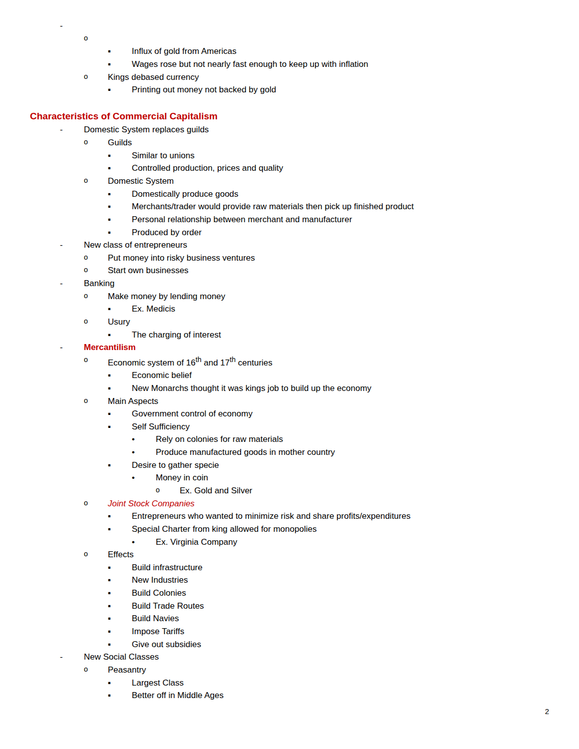-
o
Influx of gold from Americas
Wages rose but not nearly fast enough to keep up with inflation
Kings debased currency
Printing out money not backed by gold
Characteristics of Commercial Capitalism
Domestic System replaces guilds
Guilds
Similar to unions
Controlled production, prices and quality
Domestic System
Domestically produce goods
Merchants/trader would provide raw materials then pick up finished product
Personal relationship between merchant and manufacturer
Produced by order
New class of entrepreneurs
Put money into risky business ventures
Start own businesses
Banking
Make money by lending money
Ex. Medicis
Usury
The charging of interest
Mercantilism
Economic system of 16th and 17th centuries
Economic belief
New Monarchs thought it was kings job to build up the economy
Main Aspects
Government control of economy
Self Sufficiency
Rely on colonies for raw materials
Produce manufactured goods in mother country
Desire to gather specie
Money in coin
Ex. Gold and Silver
Joint Stock Companies
Entrepreneurs who wanted to minimize risk and share profits/expenditures
Special Charter from king allowed for monopolies
Ex. Virginia Company
Effects
Build infrastructure
New Industries
Build Colonies
Build Trade Routes
Build Navies
Impose Tariffs
Give out subsidies
New Social Classes
Peasantry
Largest Class
Better off in Middle Ages
2